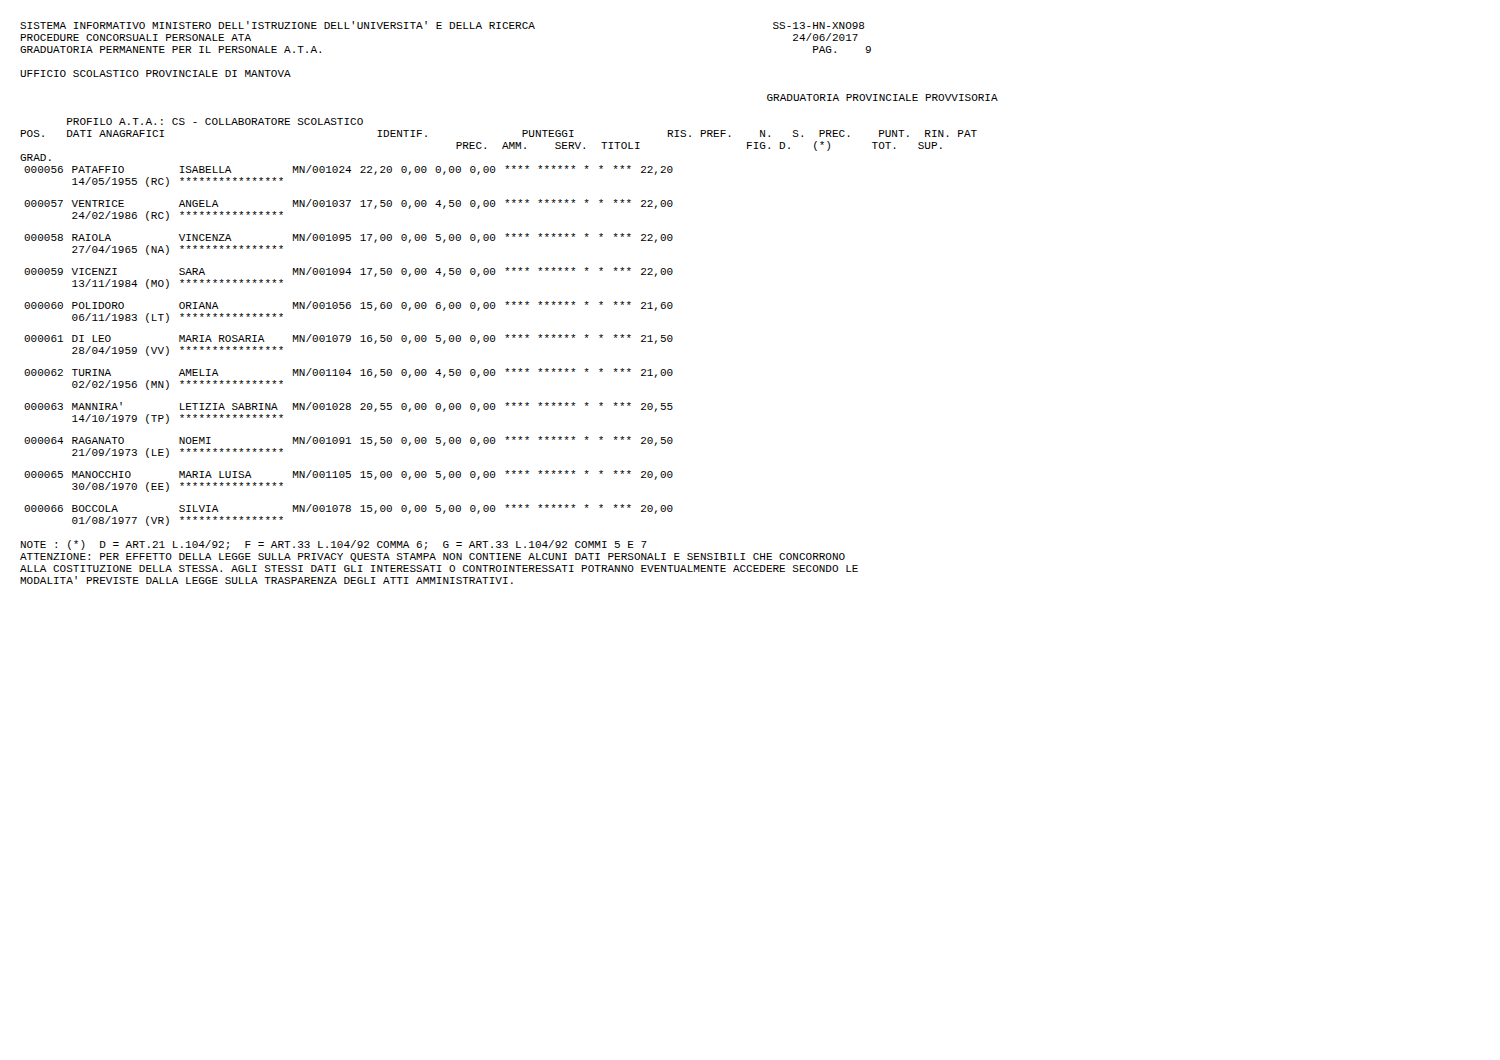SISTEMA INFORMATIVO MINISTERO DELL'ISTRUZIONE DELL'UNIVERSITA' E DELLA RICERCA                                    SS-13-HN-XNO98
PROCEDURE CONCORSUALI PERSONALE ATA                                                                                  24/06/2017
GRADUATORIA PERMANENTE PER IL PERSONALE A.T.A.                                                                          PAG.    9
UFFICIO SCOLASTICO PROVINCIALE DI MANTOVA
                                        GRADUATORIA PROVINCIALE PROVVISORIA
       PROFILO A.T.A.: CS - COLLABORATORE SCOLASTICO
POS.   DATI ANAGRAFICI                                IDENTIF.              PUNTEGGI              RIS. PREF.    N.   S.  PREC.    PUNT.  RIN. PAT
                                                                  PREC.  AMM.    SERV.  TITOLI                FIG. D.   (*)      TOT.   SUP.
GRAD.
| 000056 | PATAFFIO | ISABELLA | MN/001024 | 22,20 | 0,00 | 0,00 | 0,00 | **** ****** * | * | *** | 22,20 |
| | 14/05/1955 (RC) | **************** | | | | | | | | | |
| 000057 | VENTRICE | ANGELA | MN/001037 | 17,50 | 0,00 | 4,50 | 0,00 | **** ****** * | * | *** | 22,00 |
| | 24/02/1986 (RC) | **************** | | | | | | | | | |
| 000058 | RAIOLA | VINCENZA | MN/001095 | 17,00 | 0,00 | 5,00 | 0,00 | **** ****** * | * | *** | 22,00 |
| | 27/04/1965 (NA) | **************** | | | | | | | | | |
| 000059 | VICENZI | SARA | MN/001094 | 17,50 | 0,00 | 4,50 | 0,00 | **** ****** * | * | *** | 22,00 |
| | 13/11/1984 (MO) | **************** | | | | | | | | | |
| 000060 | POLIDORO | ORIANA | MN/001056 | 15,60 | 0,00 | 6,00 | 0,00 | **** ****** * | * | *** | 21,60 |
| | 06/11/1983 (LT) | **************** | | | | | | | | | |
| 000061 | DI LEO | MARIA ROSARIA | MN/001079 | 16,50 | 0,00 | 5,00 | 0,00 | **** ****** * | * | *** | 21,50 |
| | 28/04/1959 (VV) | **************** | | | | | | | | | |
| 000062 | TURINA | AMELIA | MN/001104 | 16,50 | 0,00 | 4,50 | 0,00 | **** ****** * | * | *** | 21,00 |
| | 02/02/1956 (MN) | **************** | | | | | | | | | |
| 000063 | MANNIRA' | LETIZIA SABRINA | MN/001028 | 20,55 | 0,00 | 0,00 | 0,00 | **** ****** * | * | *** | 20,55 |
| | 14/10/1979 (TP) | **************** | | | | | | | | | |
| 000064 | RAGANATO | NOEMI | MN/001091 | 15,50 | 0,00 | 5,00 | 0,00 | **** ****** * | * | *** | 20,50 |
| | 21/09/1973 (LE) | **************** | | | | | | | | | |
| 000065 | MANOCCHIO | MARIA LUISA | MN/001105 | 15,00 | 0,00 | 5,00 | 0,00 | **** ****** * | * | *** | 20,00 |
| | 30/08/1970 (EE) | **************** | | | | | | | | | |
| 000066 | BOCCOLA | SILVIA | MN/001078 | 15,00 | 0,00 | 5,00 | 0,00 | **** ****** * | * | *** | 20,00 |
| | 01/08/1977 (VR) | **************** | | | | | | | | | |
NOTE : (*)  D = ART.21 L.104/92;  F = ART.33 L.104/92 COMMA 6;  G = ART.33 L.104/92 COMMI 5 E 7
ATTENZIONE: PER EFFETTO DELLA LEGGE SULLA PRIVACY QUESTA STAMPA NON CONTIENE ALCUNI DATI PERSONALI E SENSIBILI CHE CONCORRONO
ALLA COSTITUZIONE DELLA STESSA. AGLI STESSI DATI GLI INTERESSATI O CONTROINTERESSATI POTRANNO EVENTUALMENTE ACCEDERE SECONDO LE
MODALITA' PREVISTE DALLA LEGGE SULLA TRASPARENZA DEGLI ATTI AMMINISTRATIVI.